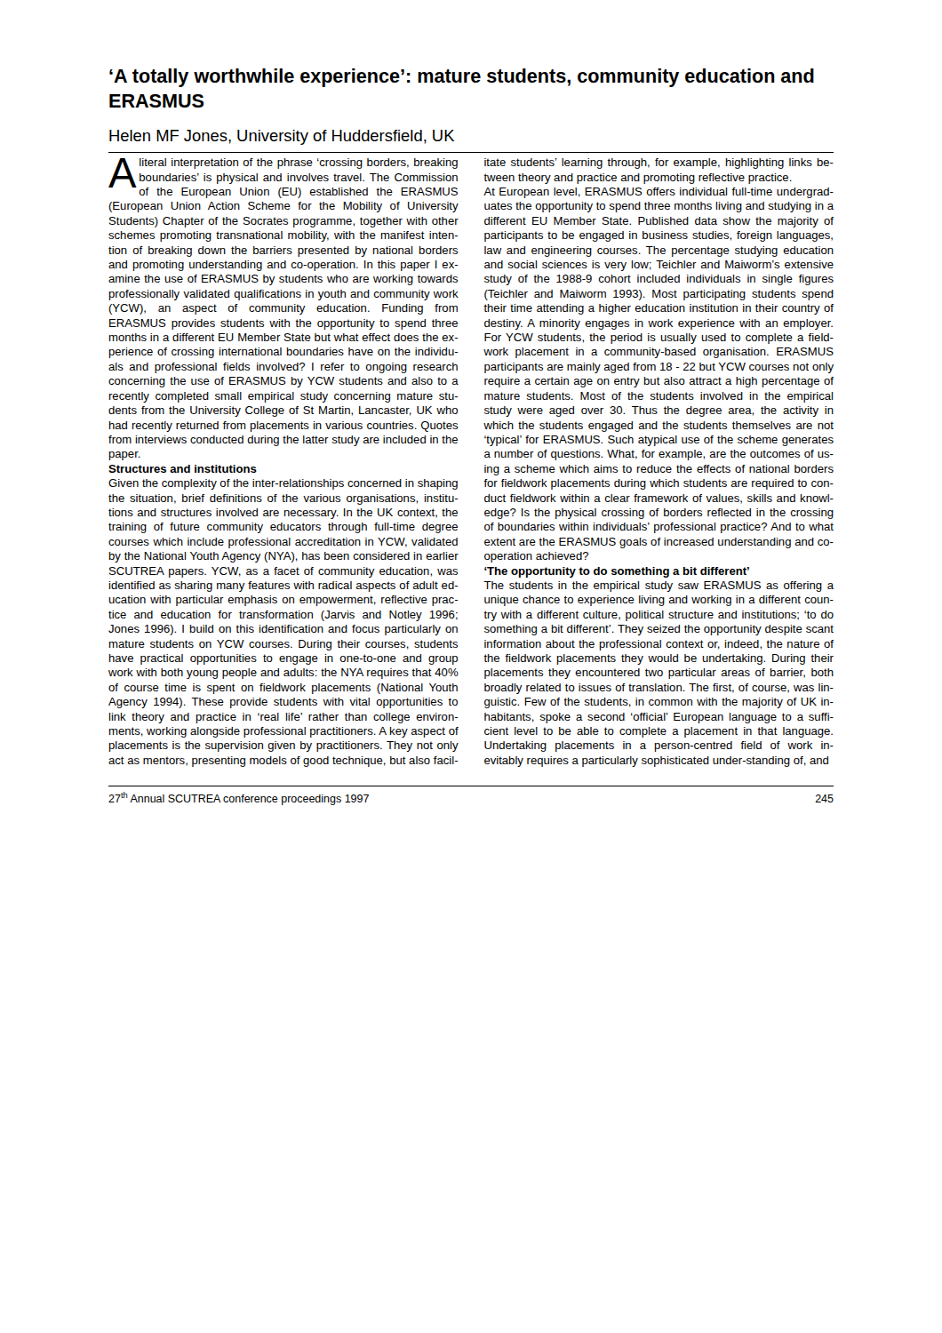‘A totally worthwhile experience’: mature students, community education and ERASMUS
Helen MF Jones, University of Huddersfield, UK
A literal interpretation of the phrase ‘crossing borders, breaking boundaries’ is physical and involves travel. The Commission of the European Union (EU) established the ERASMUS (European Union Action Scheme for the Mobility of University Students) Chapter of the Socrates programme, together with other schemes promoting transnational mobility, with the manifest intention of breaking down the barriers presented by national borders and promoting understanding and co-operation. In this paper I examine the use of ERASMUS by students who are working towards professionally validated qualifications in youth and community work (YCW), an aspect of community education. Funding from ERASMUS provides students with the opportunity to spend three months in a different EU Member State but what effect does the experience of crossing international boundaries have on the individuals and professional fields involved? I refer to ongoing research concerning the use of ERASMUS by YCW students and also to a recently completed small empirical study concerning mature students from the University College of St Martin, Lancaster, UK who had recently returned from placements in various countries. Quotes from interviews conducted during the latter study are included in the paper.
Structures and institutions
Given the complexity of the inter-relationships concerned in shaping the situation, brief definitions of the various organisations, institutions and structures involved are necessary. In the UK context, the training of future community educators through full-time degree courses which include professional accreditation in YCW, validated by the National Youth Agency (NYA), has been considered in earlier SCUTREA papers. YCW, as a facet of community education, was identified as sharing many features with radical aspects of adult education with particular emphasis on empowerment, reflective practice and education for transformation (Jarvis and Notley 1996; Jones 1996). I build on this identification and focus particularly on mature students on YCW courses. During their courses, students have practical opportunities to engage in one-to-one and group work with both young people and adults: the NYA requires that 40% of course time is spent on fieldwork placements (National Youth Agency 1994). These provide students with vital opportunities to link theory and practice in ‘real life’ rather than college environments, working alongside professional practitioners. A key aspect of placements is the supervision given by practitioners. They not only act as mentors, presenting models of good technique, but also facilitate students’ learning through, for example, highlighting links between theory and practice and promoting reflective practice.
At European level, ERASMUS offers individual full-time undergraduates the opportunity to spend three months living and studying in a different EU Member State. Published data show the majority of participants to be engaged in business studies, foreign languages, law and engineering courses. The percentage studying education and social sciences is very low; Teichler and Maiworm’s extensive study of the 1988-9 cohort included individuals in single figures (Teichler and Maiworm 1993). Most participating students spend their time attending a higher education institution in their country of destiny. A minority engages in work experience with an employer. For YCW students, the period is usually used to complete a fieldwork placement in a community-based organisation. ERASMUS participants are mainly aged from 18 - 22 but YCW courses not only require a certain age on entry but also attract a high percentage of mature students. Most of the students involved in the empirical study were aged over 30. Thus the degree area, the activity in which the students engaged and the students themselves are not ‘typical’ for ERASMUS. Such atypical use of the scheme generates a number of questions. What, for example, are the outcomes of using a scheme which aims to reduce the effects of national borders for fieldwork placements during which students are required to conduct fieldwork within a clear framework of values, skills and knowledge? Is the physical crossing of borders reflected in the crossing of boundaries within individuals’ professional practice? And to what extent are the ERASMUS goals of increased understanding and co-operation achieved?
‘The opportunity to do something a bit different’
The students in the empirical study saw ERASMUS as offering a unique chance to experience living and working in a different country with a different culture, political structure and institutions; ‘to do something a bit different’. They seized the opportunity despite scant information about the professional context or, indeed, the nature of the fieldwork placements they would be undertaking. During their placements they encountered two particular areas of barrier, both broadly related to issues of translation. The first, of course, was linguistic. Few of the students, in common with the majority of UK inhabitants, spoke a second ‘official’ European language to a sufficient level to be able to complete a placement in that language. Undertaking placements in a person-centred field of work in-evitably requires a particularly sophisticated under-standing of, and
27th Annual SCUTREA conference proceedings 1997 245